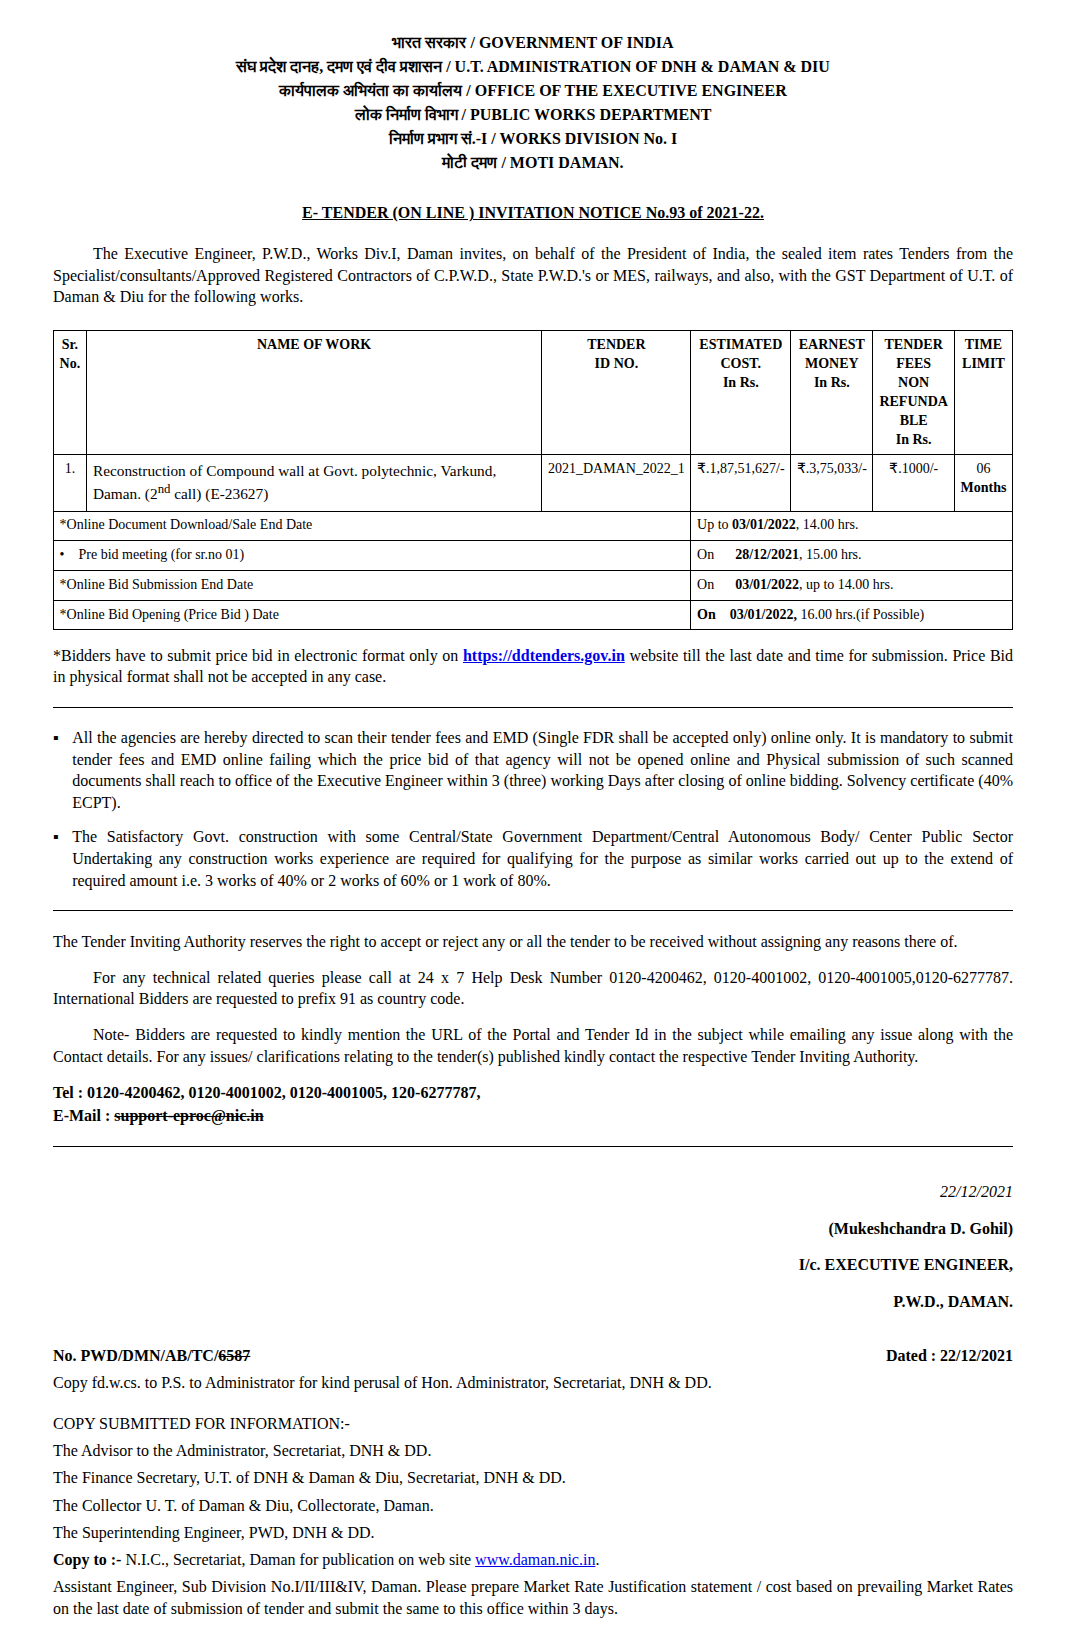भारत सरकार / GOVERNMENT OF INDIA
संघ प्रदेश दानह, दमण एवं दीव प्रशासन / U.T. ADMINISTRATION OF DNH & DAMAN & DIU
कार्यपालक अभियंता का कार्यालय / OFFICE OF THE EXECUTIVE ENGINEER
लोक निर्माण विभाग / PUBLIC WORKS DEPARTMENT
निर्माण प्रभाग सं.-I / WORKS DIVISION No. I
मोटी दमण / MOTI DAMAN.
E- TENDER (ON LINE ) INVITATION NOTICE No.93 of 2021-22.
The Executive Engineer, P.W.D., Works Div.I, Daman invites, on behalf of the President of India, the sealed item rates Tenders from the Specialist/consultants/Approved Registered Contractors of C.P.W.D., State P.W.D.'s or MES, railways, and also, with the GST Department of U.T. of Daman & Diu for the following works.
| Sr. No. | NAME OF WORK | TENDER ID NO. | ESTIMATED COST. In Rs. | EARNEST MONEY In Rs. | TENDER FEES NON REFUNDA BLE In Rs. | TIME LIMIT |
| --- | --- | --- | --- | --- | --- | --- |
| 1. | Reconstruction of Compound wall at Govt. polytechnic, Varkund, Daman. (2 nd call) (E-23627) | 2021_DAMAN_2022_1 | ₹.1,87,51,627/- | ₹.3,75,033/- | ₹.1000/- | 06 Months |
| *Online Document Download/Sale End Date | Up to 03/01/2022 , 14.00 hrs. |
| • Pre bid meeting (for sr.no 01) | On 28/12/2021 , 15.00 hrs. |
| *Online Bid Submission End Date | On 03/01/2022 , up to 14.00 hrs. |
| *Online Bid Opening (Price Bid ) Date | On 03/01/2022, 16.00 hrs.(if Possible) |
*Bidders have to submit price bid in electronic format only on https://ddtenders.gov.in website till the last date and time for submission. Price Bid in physical format shall not be accepted in any case.
All the agencies are hereby directed to scan their tender fees and EMD (Single FDR shall be accepted only) online only. It is mandatory to submit tender fees and EMD online failing which the price bid of that agency will not be opened online and Physical submission of such scanned documents shall reach to office of the Executive Engineer within 3 (three) working Days after closing of online bidding. Solvency certificate (40% ECPT).
The Satisfactory Govt. construction with some Central/State Government Department/Central Autonomous Body/ Center Public Sector Undertaking any construction works experience are required for qualifying for the purpose as similar works carried out up to the extend of required amount i.e. 3 works of 40% or 2 works of 60% or 1 work of 80%.
The Tender Inviting Authority reserves the right to accept or reject any or all the tender to be received without assigning any reasons there of.
For any technical related queries please call at 24 x 7 Help Desk Number 0120-4200462, 0120-4001002, 0120-4001005,0120-6277787. International Bidders are requested to prefix 91 as country code.
Note- Bidders are requested to kindly mention the URL of the Portal and Tender Id in the subject while emailing any issue along with the Contact details. For any issues/ clarifications relating to the tender(s) published kindly contact the respective Tender Inviting Authority.
Tel : 0120-4200462, 0120-4001002, 0120-4001005, 120-6277787,
E-Mail : support-eproc@nic.in
22/12/2021
(Mukeshchandra D. Gohil)
I/c. EXECUTIVE ENGINEER,
P.W.D., DAMAN.
No. PWD/DMN/AB/TC/6587 Dated : 22/12/2021
Copy fd.w.cs. to P.S. to Administrator for kind perusal of Hon. Administrator, Secretariat, DNH & DD.
COPY SUBMITTED FOR INFORMATION:-
The Advisor to the Administrator, Secretariat, DNH & DD.
The Finance Secretary, U.T. of DNH & Daman & Diu, Secretariat, DNH & DD.
The Collector U. T. of Daman & Diu, Collectorate, Daman.
The Superintending Engineer, PWD, DNH & DD.
Copy to :- N.I.C., Secretariat, Daman for publication on web site www.daman.nic.in.
Assistant Engineer, Sub Division No.I/II/III&IV, Daman. Please prepare Market Rate Justification statement / cost based on prevailing Market Rates on the last date of submission of tender and submit the same to this office within 3 days.